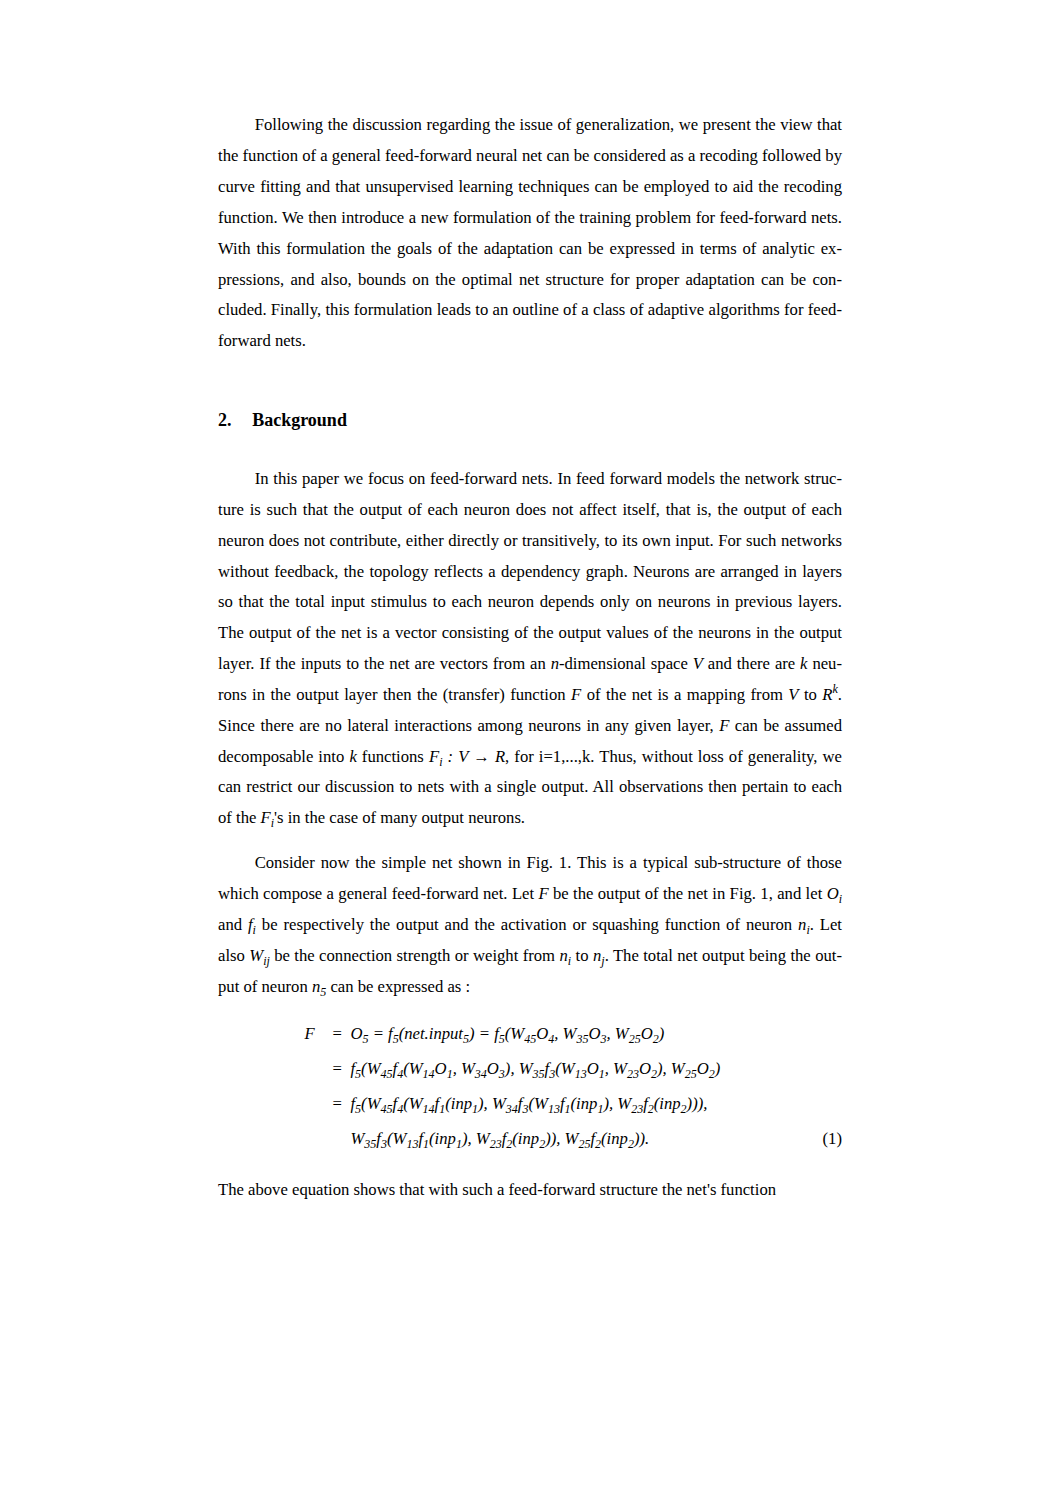Following the discussion regarding the issue of generalization, we present the view that the function of a general feed-forward neural net can be considered as a recoding followed by curve fitting and that unsupervised learning techniques can be employed to aid the recoding function. We then introduce a new formulation of the training problem for feed-forward nets. With this formulation the goals of the adaptation can be expressed in terms of analytic expressions, and also, bounds on the optimal net structure for proper adaptation can be concluded. Finally, this formulation leads to an outline of a class of adaptive algorithms for feed-forward nets.
2. Background
In this paper we focus on feed-forward nets. In feed forward models the network structure is such that the output of each neuron does not affect itself, that is, the output of each neuron does not contribute, either directly or transitively, to its own input. For such networks without feedback, the topology reflects a dependency graph. Neurons are arranged in layers so that the total input stimulus to each neuron depends only on neurons in previous layers. The output of the net is a vector consisting of the output values of the neurons in the output layer. If the inputs to the net are vectors from an n-dimensional space V and there are k neurons in the output layer then the (transfer) function F of the net is a mapping from V to Rk. Since there are no lateral interactions among neurons in any given layer, F can be assumed decomposable into k functions Fi : V → R, for i=1,...,k. Thus, without loss of generality, we can restrict our discussion to nets with a single output. All observations then pertain to each of the Fi's in the case of many output neurons.
Consider now the simple net shown in Fig. 1. This is a typical sub-structure of those which compose a general feed-forward net. Let F be the output of the net in Fig. 1, and let Oi and fi be respectively the output and the activation or squashing function of neuron ni. Let also Wij be the connection strength or weight from ni to nj. The total net output being the output of neuron n5 can be expressed as :
| F | = | O 5 = f 5 (net.input 5 ) = f 5 (W 45 O 4 , W 35 O 3 , W 25 O 2 ) | |
| | = | f 5 (W 45 f 4 (W 14 O 1 , W 34 O 3 ), W 35 f 3 (W 13 O 1 , W 23 O 2 ), W 25 O 2 ) | |
| | = | f 5 (W 45 f 4 (W 14 f 1 (inp 1 ), W 34 f 3 (W 13 f 1 (inp 1 ), W 23 f 2 (inp 2 ))), | |
| | | W 35 f 3 (W 13 f 1 (inp 1 ), W 23 f 2 (inp 2 )), W 25 f 2 (inp 2 )). | (1) |
The above equation shows that with such a feed-forward structure the net's function